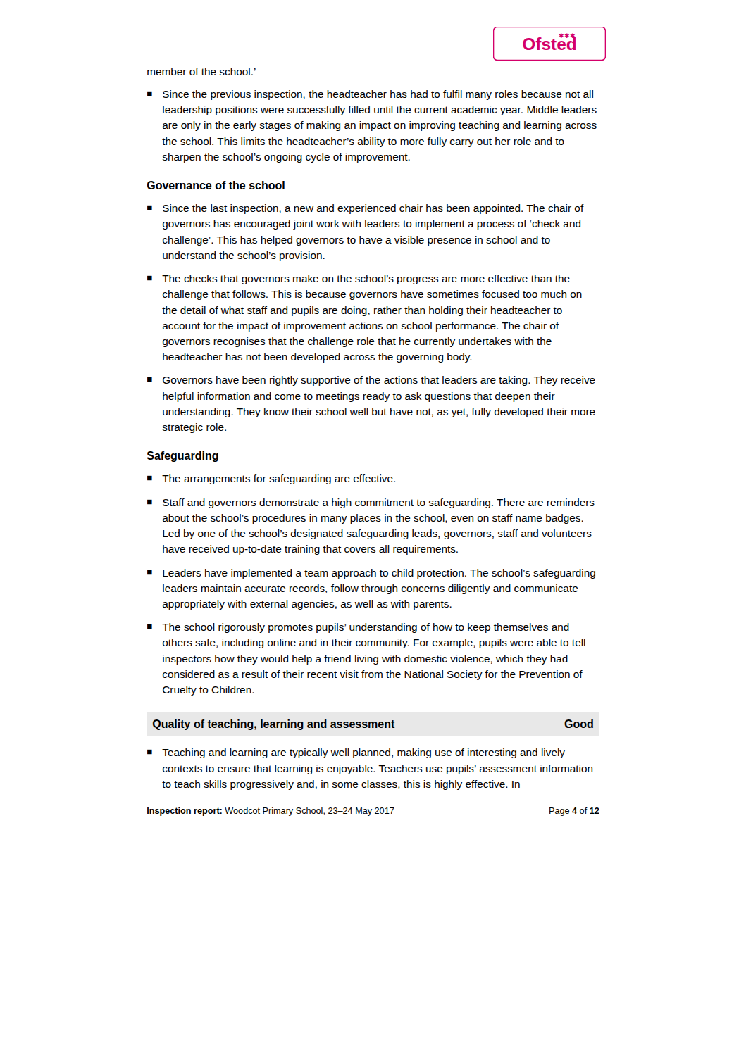Ofsted ✱✱✱
member of the school.’
Since the previous inspection, the headteacher has had to fulfil many roles because not all leadership positions were successfully filled until the current academic year. Middle leaders are only in the early stages of making an impact on improving teaching and learning across the school. This limits the headteacher’s ability to more fully carry out her role and to sharpen the school’s ongoing cycle of improvement.
Governance of the school
Since the last inspection, a new and experienced chair has been appointed. The chair of governors has encouraged joint work with leaders to implement a process of ‘check and challenge’. This has helped governors to have a visible presence in school and to understand the school’s provision.
The checks that governors make on the school’s progress are more effective than the challenge that follows. This is because governors have sometimes focused too much on the detail of what staff and pupils are doing, rather than holding their headteacher to account for the impact of improvement actions on school performance. The chair of governors recognises that the challenge role that he currently undertakes with the headteacher has not been developed across the governing body.
Governors have been rightly supportive of the actions that leaders are taking. They receive helpful information and come to meetings ready to ask questions that deepen their understanding. They know their school well but have not, as yet, fully developed their more strategic role.
Safeguarding
The arrangements for safeguarding are effective.
Staff and governors demonstrate a high commitment to safeguarding. There are reminders about the school’s procedures in many places in the school, even on staff name badges. Led by one of the school’s designated safeguarding leads, governors, staff and volunteers have received up-to-date training that covers all requirements.
Leaders have implemented a team approach to child protection. The school’s safeguarding leaders maintain accurate records, follow through concerns diligently and communicate appropriately with external agencies, as well as with parents.
The school rigorously promotes pupils’ understanding of how to keep themselves and others safe, including online and in their community. For example, pupils were able to tell inspectors how they would help a friend living with domestic violence, which they had considered as a result of their recent visit from the National Society for the Prevention of Cruelty to Children.
Quality of teaching, learning and assessment Good
Teaching and learning are typically well planned, making use of interesting and lively contexts to ensure that learning is enjoyable. Teachers use pupils’ assessment information to teach skills progressively and, in some classes, this is highly effective. In
Inspection report: Woodcot Primary School, 23–24 May 2017 Page 4 of 12